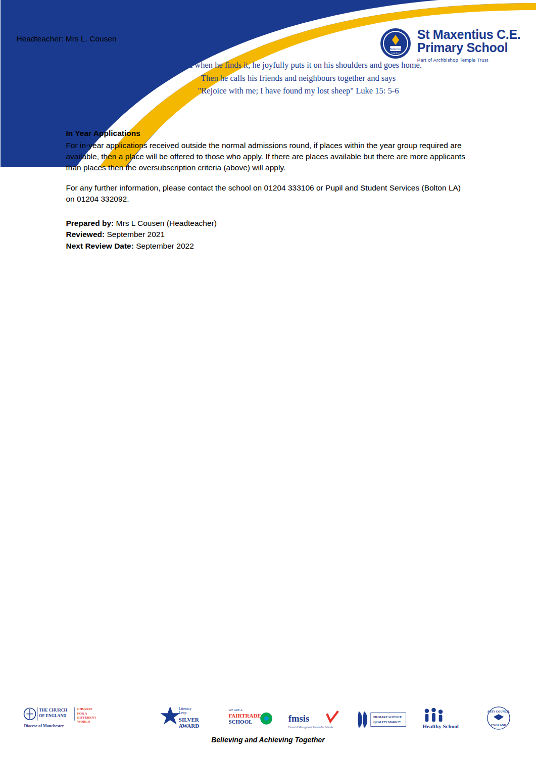www.st-maxentius.bolton.sch.uk
Headteacher: Mrs L. Cousen
Believing together
St Maxentius C.E.
Primary School
Part of Archbishop Temple Trust
"And when he finds it, he joyfully puts it on his shoulders and goes home.
Then he calls his friends and neighbours together and says
"Rejoice with me; I have found my lost sheep" Luke 15: 5-6
In Year Applications
For in-year applications received outside the normal admissions round, if places within the year group required are available, then a place will be offered to those who apply. If there are places available but there are more applicants than places then the oversubscription criteria (above) will apply.
For any further information, please contact the school on 01204 333106 or Pupil and Student Services (Bolton LA) on 01204 332092.
Prepared by: Mrs L Cousen (Headteacher)
Reviewed: September 2021
Next Review Date: September 2022
THE CHURCH OF ENGLAND CHURCH FOR A DIFFERENT WORLD Diocese of Manchester Literacy Leap SILVER AWARD WE ARE A FAIRTRADE SCHOOL fmsis Financial Management Standard in Schools PRIMARY SCIENCE QUALITY MARK™ Healthy School ARTS COUNCIL ENGLAND
Believing and Achieving Together